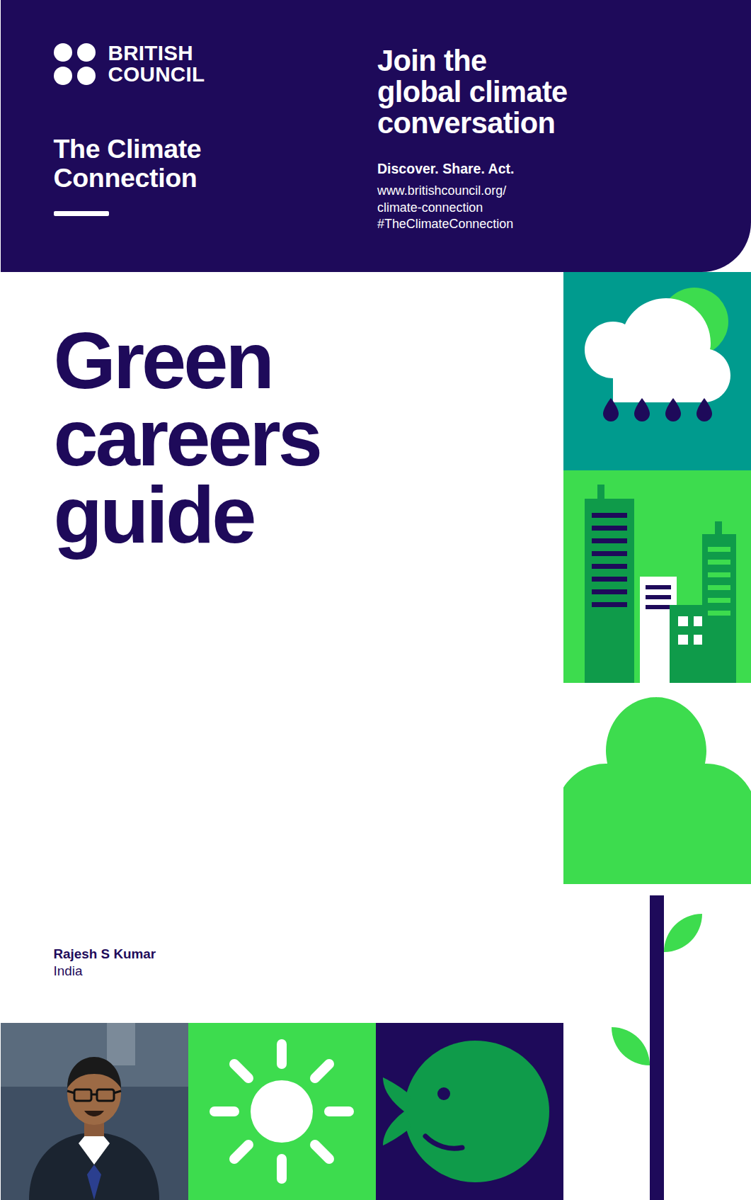British
Council
The Climate
Connection
Join the
global climate
conversation
Discover. Share. Act.
www.britishcouncil.org/
climate-connection
#TheClimateConnection
Green careers guide
Rajesh S Kumar
India